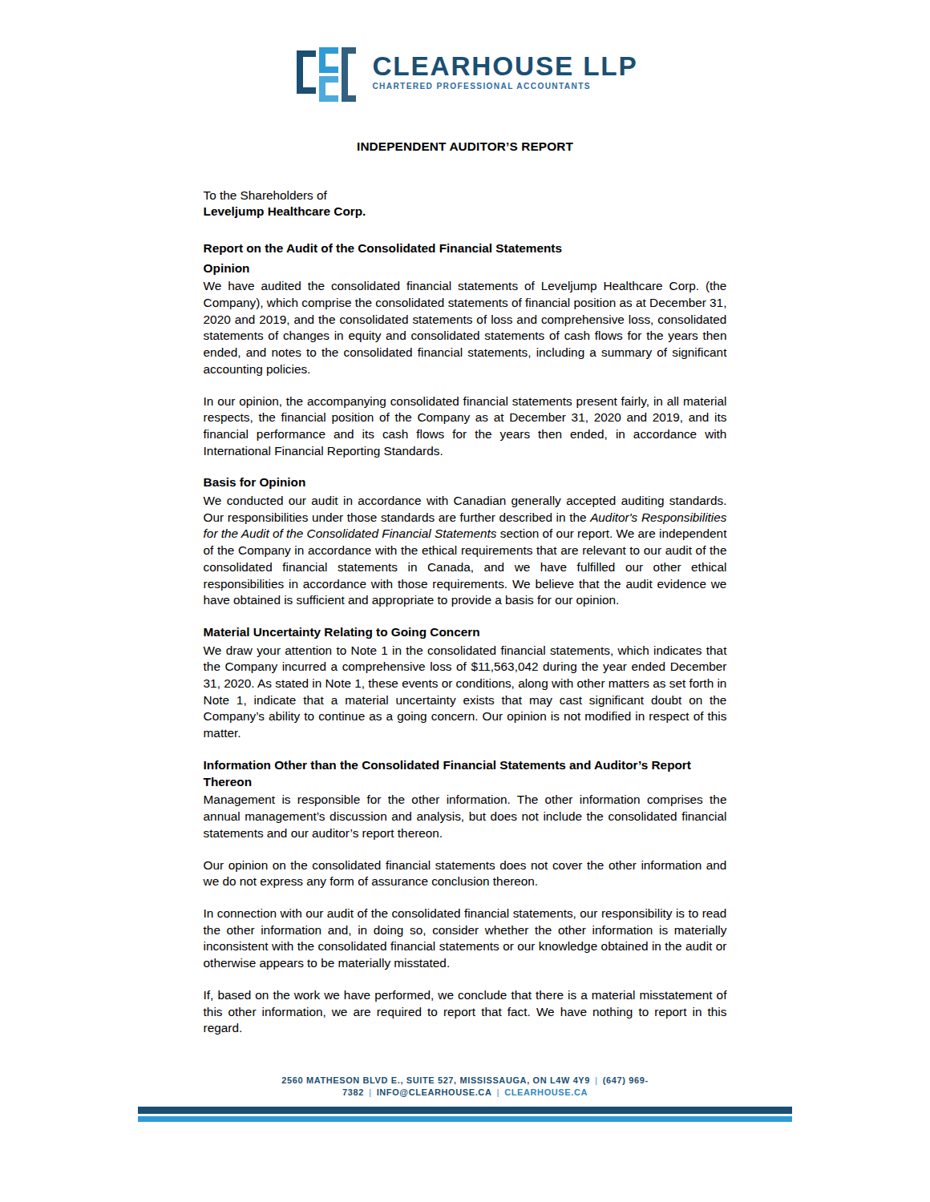CLEARHOUSE LLP
CHARTERED PROFESSIONAL ACCOUNTANTS
INDEPENDENT AUDITOR’S REPORT
To the Shareholders of
Leveljump Healthcare Corp.
Report on the Audit of the Consolidated Financial Statements
Opinion
We have audited the consolidated financial statements of Leveljump Healthcare Corp. (the Company), which comprise the consolidated statements of financial position as at December 31, 2020 and 2019, and the consolidated statements of loss and comprehensive loss, consolidated statements of changes in equity and consolidated statements of cash flows for the years then ended, and notes to the consolidated financial statements, including a summary of significant accounting policies.
In our opinion, the accompanying consolidated financial statements present fairly, in all material respects, the financial position of the Company as at December 31, 2020 and 2019, and its financial performance and its cash flows for the years then ended, in accordance with International Financial Reporting Standards.
Basis for Opinion
We conducted our audit in accordance with Canadian generally accepted auditing standards. Our responsibilities under those standards are further described in the Auditor's Responsibilities for the Audit of the Consolidated Financial Statements section of our report. We are independent of the Company in accordance with the ethical requirements that are relevant to our audit of the consolidated financial statements in Canada, and we have fulfilled our other ethical responsibilities in accordance with those requirements. We believe that the audit evidence we have obtained is sufficient and appropriate to provide a basis for our opinion.
Material Uncertainty Relating to Going Concern
We draw your attention to Note 1 in the consolidated financial statements, which indicates that the Company incurred a comprehensive loss of $11,563,042 during the year ended December 31, 2020. As stated in Note 1, these events or conditions, along with other matters as set forth in Note 1, indicate that a material uncertainty exists that may cast significant doubt on the Company’s ability to continue as a going concern. Our opinion is not modified in respect of this matter.
Information Other than the Consolidated Financial Statements and Auditor’s Report Thereon
Management is responsible for the other information. The other information comprises the annual management’s discussion and analysis, but does not include the consolidated financial statements and our auditor’s report thereon.
Our opinion on the consolidated financial statements does not cover the other information and we do not express any form of assurance conclusion thereon.
In connection with our audit of the consolidated financial statements, our responsibility is to read the other information and, in doing so, consider whether the other information is materially inconsistent with the consolidated financial statements or our knowledge obtained in the audit or otherwise appears to be materially misstated.
If, based on the work we have performed, we conclude that there is a material misstatement of this other information, we are required to report that fact. We have nothing to report in this regard.
2560 MATHESON BLVD E., SUITE 527, MISSISSAUGA, ON L4W 4Y9|(647) 969-7382|INFO@CLEARHOUSE.CA|CLEARHOUSE.CA